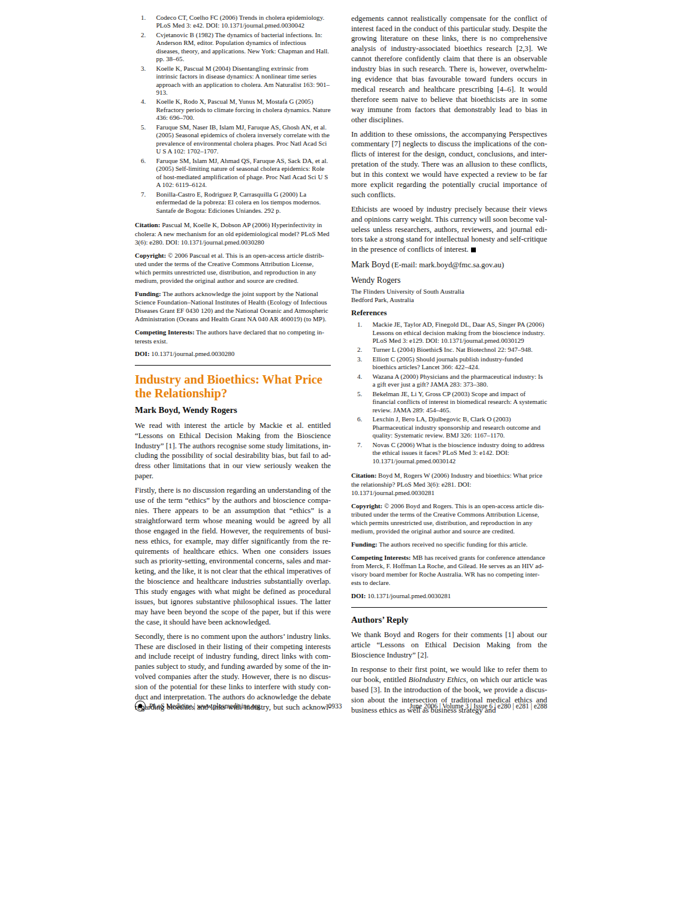Codeco CT, Coelho FC (2006) Trends in cholera epidemiology. PLoS Med 3: e42. DOI: 10.1371/journal.pmed.0030042
Cvjetanovic B (1982) The dynamics of bacterial infections. In: Anderson RM, editor. Population dynamics of infectious diseases, theory, and applications. New York: Chapman and Hall. pp. 38–65.
Koelle K, Pascual M (2004) Disentangling extrinsic from intrinsic factors in disease dynamics: A nonlinear time series approach with an application to cholera. Am Naturalist 163: 901–913.
Koelle K, Rodo X, Pascual M, Yunus M, Mostafa G (2005) Refractory periods to climate forcing in cholera dynamics. Nature 436: 696–700.
Faruque SM, Naser IB, Islam MJ, Faruque AS, Ghosh AN, et al. (2005) Seasonal epidemics of cholera inversely correlate with the prevalence of environmental cholera phages. Proc Natl Acad Sci U S A 102: 1702–1707.
Faruque SM, Islam MJ, Ahmad QS, Faruque AS, Sack DA, et al.(2005) Self-limiting nature of seasonal cholera epidemics: Role of host-mediated amplification of phage. Proc Natl Acad Sci U S A 102: 6119–6124.
Bonilla-Castro E, Rodriguez P, Carrasquilla G (2000) La enfermedad de la pobreza: El colera en los tiempos modernos. Santafe de Bogota: Ediciones Uniandes. 292 p.
Citation: Pascual M, Koelle K, Dobson AP (2006) Hyperinfectivity in cholera: A new mechanism for an old epidemiological model? PLoS Med 3(6): e280. DOI: 10.1371/journal.pmed.0030280
Copyright: © 2006 Pascual et al. This is an open-access article distributed under the terms of the Creative Commons Attribution License, which permits unrestricted use, distribution, and reproduction in any medium, provided the original author and source are credited.
Funding: The authors acknowledge the joint support by the National Science Foundation–National Institutes of Health (Ecology of Infectious Diseases Grant EF 0430 120) and the National Oceanic and Atmospheric Administration (Oceans and Health Grant NA 040 AR 460019) (to MP).
Competing Interests: The authors have declared that no competing interests exist.
DOI: 10.1371/journal.pmed.0030280
Industry and Bioethics: What Price the Relationship?
Mark Boyd, Wendy Rogers
We read with interest the article by Mackie et al. entitled “Lessons on Ethical Decision Making from the Bioscience Industry” [1]. The authors recognise some study limitations, including the possibility of social desirability bias, but fail to address other limitations that in our view seriously weaken the paper.
Firstly, there is no discussion regarding an understanding of the use of the term “ethics” by the authors and bioscience companies. There appears to be an assumption that “ethics” is a straightforward term whose meaning would be agreed by all those engaged in the field. However, the requirements of business ethics, for example, may differ significantly from the requirements of healthcare ethics. When one considers issues such as priority-setting, environmental concerns, sales and marketing, and the like, it is not clear that the ethical imperatives of the bioscience and healthcare industries substantially overlap. This study engages with what might be defined as procedural issues, but ignores substantive philosophical issues. The latter may have been beyond the scope of the paper, but if this were the case, it should have been acknowledged.
Secondly, there is no comment upon the authors’ industry links. These are disclosed in their listing of their competing interests and include receipt of industry funding, direct links with companies subject to study, and funding awarded by some of the involved companies after the study. However, there is no discussion of the potential for these links to interfere with study conduct and interpretation. The authors do acknowledge the debate regarding bioethics and links with industry, but such acknowledgements cannot realistically compensate for the conflict of interest faced in the conduct of this particular study. Despite the growing literature on these links, there is no comprehensive analysis of industry-associated bioethics research [2,3]. We cannot therefore confidently claim that there is an observable industry bias in such research. There is, however, overwhelming evidence that bias favourable toward funders occurs in medical research and healthcare prescribing [4–6]. It would therefore seem naive to believe that bioethicists are in some way immune from factors that demonstrably lead to bias in other disciplines.
In addition to these omissions, the accompanying Perspectives commentary [7] neglects to discuss the implications of the conflicts of interest for the design, conduct, conclusions, and interpretation of the study. There was an allusion to these conflicts, but in this context we would have expected a review to be far more explicit regarding the potentially crucial importance of such conflicts.
Ethicists are wooed by industry precisely because their views and opinions carry weight. This currency will soon become valueless unless researchers, authors, reviewers, and journal editors take a strong stand for intellectual honesty and self-critique in the presence of conflicts of interest.
Mark Boyd (E-mail: mark.boyd@fmc.sa.gov.au)
Wendy Rogers
The Flinders University of South Australia
Bedford Park, Australia
References
Mackie JE, Taylor AD, Finegold DL, Daar AS, Singer PA (2006) Lessons on ethical decision making from the bioscience industry. PLoS Med 3: e129. DOI: 10.1371/journal.pmed.0030129
Turner L (2004) Bioethic$ Inc. Nat Biotechnol 22: 947–948.
Elliott C (2005) Should journals publish industry-funded bioethics articles? Lancet 366: 422–424.
Wazana A (2000) Physicians and the pharmaceutical industry: Is a gift ever just a gift? JAMA 283: 373–380.
Bekelman JE, Li Y, Gross CP (2003) Scope and impact of financial conflicts of interest in biomedical research: A systematic review. JAMA 289: 454–465.
Lexchin J, Bero LA, Djulbegovic B, Clark O (2003) Pharmaceutical industry sponsorship and research outcome and quality: Systematic review. BMJ 326: 1167–1170.
Novas C (2006) What is the bioscience industry doing to address the ethical issues it faces? PLoS Med 3: e142. DOI: 10.1371/journal.pmed.0030142
Citation: Boyd M, Rogers W (2006) Industry and bioethics: What price the relationship? PLoS Med 3(6): e281. DOI: 10.1371/journal.pmed.0030281
Copyright: © 2006 Boyd and Rogers. This is an open-access article distributed under the terms of the Creative Commons Attribution License, which permits unrestricted use, distribution, and reproduction in any medium, provided the original author and source are credited.
Funding: The authors received no specific funding for this article.
Competing Interests: MB has received grants for conference attendance from Merck, F. Hoffman La Roche, and Gilead. He serves as an HIV advisory board member for Roche Australia. WR has no competing interests to declare.
DOI: 10.1371/journal.pmed.0030281
Authors’ Reply
We thank Boyd and Rogers for their comments [1] about our article “Lessons on Ethical Decision Making from the Bioscience Industry” [2].
In response to their first point, we would like to refer them to our book, entitled BioIndustry Ethics, on which our article was based [3]. In the introduction of the book, we provide a discussion about the intersection of traditional medical ethics and business ethics as well as business strategy and
PLoS Medicine | www.plosmedicine.org
0933
June 2006 | Volume 3 | Issue 6 | e280 | e281 | e288